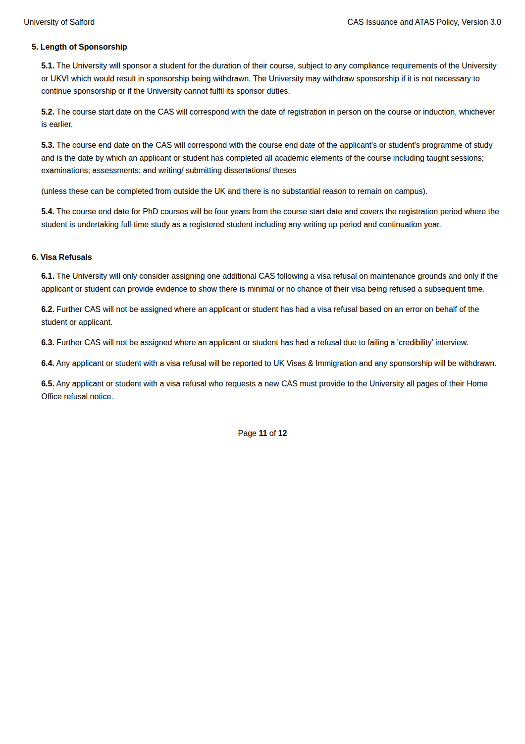University of Salford
CAS Issuance and ATAS Policy, Version 3.0
5. Length of Sponsorship
5.1. The University will sponsor a student for the duration of their course, subject to any compliance requirements of the University or UKVI which would result in sponsorship being withdrawn. The University may withdraw sponsorship if it is not necessary to continue sponsorship or if the University cannot fulfil its sponsor duties.
5.2. The course start date on the CAS will correspond with the date of registration in person on the course or induction, whichever is earlier.
5.3. The course end date on the CAS will correspond with the course end date of the applicant's or student's programme of study and is the date by which an applicant or student has completed all academic elements of the course including taught sessions; examinations; assessments; and writing/ submitting dissertations/ theses
(unless these can be completed from outside the UK and there is no substantial reason to remain on campus).
5.4. The course end date for PhD courses will be four years from the course start date and covers the registration period where the student is undertaking full-time study as a registered student including any writing up period and continuation year.
6. Visa Refusals
6.1. The University will only consider assigning one additional CAS following a visa refusal on maintenance grounds and only if the applicant or student can provide evidence to show there is minimal or no chance of their visa being refused a subsequent time.
6.2. Further CAS will not be assigned where an applicant or student has had a visa refusal based on an error on behalf of the student or applicant.
6.3. Further CAS will not be assigned where an applicant or student has had a refusal due to failing a 'credibility' interview.
6.4. Any applicant or student with a visa refusal will be reported to UK Visas & Immigration and any sponsorship will be withdrawn.
6.5. Any applicant or student with a visa refusal who requests a new CAS must provide to the University all pages of their Home Office refusal notice.
Page 11 of 12